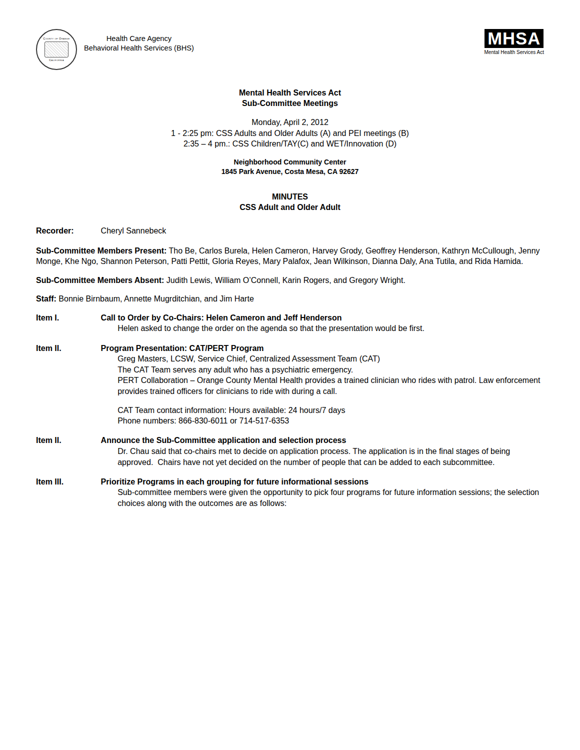County of Orange
California
Health Care Agency
Behavioral Health Services (BHS)
MHSA
Mental Health Services Act
Mental Health Services Act
Sub-Committee Meetings
Monday, April 2, 2012
1 - 2:25 pm: CSS Adults and Older Adults (A) and PEI meetings (B)
2:35 – 4 pm.: CSS Children/TAY(C) and WET/Innovation (D)
Neighborhood Community Center
1845 Park Avenue, Costa Mesa, CA 92627
MINUTES
CSS Adult and Older Adult
| Recorder: | Cheryl Sannebeck |
Sub-Committee Members Present: Tho Be, Carlos Burela, Helen Cameron, Harvey Grody, Geoffrey Henderson, Kathryn McCullough, Jenny Monge, Khe Ngo, Shannon Peterson, Patti Pettit, Gloria Reyes, Mary Palafox, Jean Wilkinson, Dianna Daly, Ana Tutila, and Rida Hamida.
Sub-Committee Members Absent: Judith Lewis, William O’Connell, Karin Rogers, and Gregory Wright.
Staff: Bonnie Birnbaum, Annette Mugrditchian, and Jim Harte
| Item I. | Call to Order by Co-Chairs: Helen Cameron and Jeff Henderson Helen asked to change the order on the agenda so that the presentation would be first. |
| Item II. | Program Presentation: CAT/PERT Program Greg Masters, LCSW, Service Chief, Centralized Assessment Team (CAT) The CAT Team serves any adult who has a psychiatric emergency. PERT Collaboration – Orange County Mental Health provides a trained clinician who rides with patrol. Law enforcement provides trained officers for clinicians to ride with during a call. CAT Team contact information: Hours available: 24 hours/7 days Phone numbers: 866-830-6011 or 714-517-6353 |
| Item II. | Announce the Sub-Committee application and selection process Dr. Chau said that co-chairs met to decide on application process. The application is in the final stages of being approved. Chairs have not yet decided on the number of people that can be added to each subcommittee. |
| Item III. | Prioritize Programs in each grouping for future informational sessions Sub-committee members were given the opportunity to pick four programs for future information sessions; the selection choices along with the outcomes are as follows: |